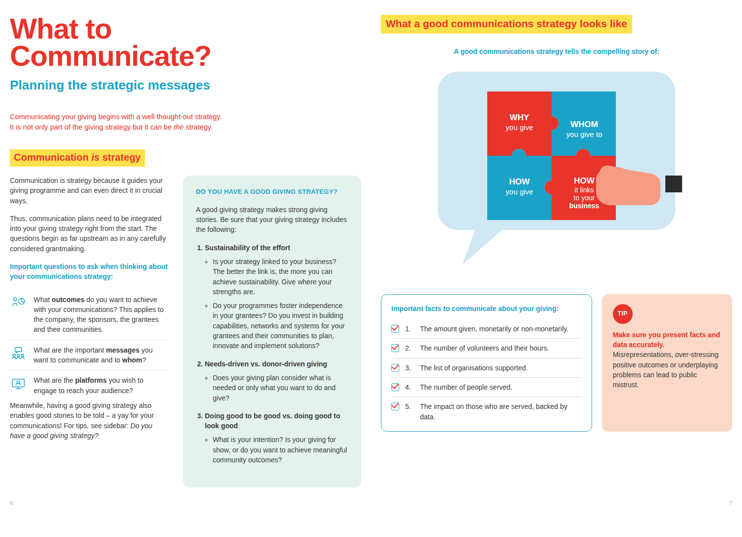What to
Communicate?
Planning the strategic messages
Communicating your giving begins with a well thought-out strategy.
It is not only part of the giving strategy but it can be the strategy.
Communication is strategy
Communication is strategy because it guides your giving programme and can even direct it in crucial ways.
Thus, communication plans need to be integrated into your giving strategy right from the start. The questions begin as far upstream as in any carefully considered grantmaking.
Important questions to ask when thinking about your communications strategy:
What outcomes do you want to achieve with your communications? This applies to the company, the sponsors, the grantees and their communities.
What are the important messages you want to communicate and to whom?
What are the platforms you wish to engage to reach your audience?
Meanwhile, having a good giving strategy also enables good stories to be told – a yay for your communications! For tips, see sidebar: Do you have a good giving strategy?
Do you have a good giving strategy?
A good giving strategy makes strong giving stories. Be sure that your giving strategy includes the following:
Sustainability of the effort
Is your strategy linked to your business? The better the link is, the more you can achieve sustainability. Give where your strengths are.
Do your programmes foster independence in your grantees? Do you invest in building capabilities, networks and systems for your grantees and their communities to plan, innovate and implement solutions?
Needs-driven vs. donor-driven giving
Does your giving plan consider what is needed or only what you want to do and give?
Doing good to be good vs. doing good to look good
What is your intention? Is your giving for show, or do you want to achieve meaningful community outcomes?
6
What a good communications strategy looks like
A good communications strategy tells the compelling story of:
WHY you give WHOM you give to HOW you give HOW it links to your business
Important facts to communicate about your giving:
The amount given, monetarily or non-monetarily.
The number of volunteers and their hours.
The list of organisations supported.
The number of people served.
The impact on those who are served, backed by data.
TIP
Make sure you present facts and data accurately. Misrepresentations, over-stressing positive outcomes or underplaying problems can lead to public mistrust.
7